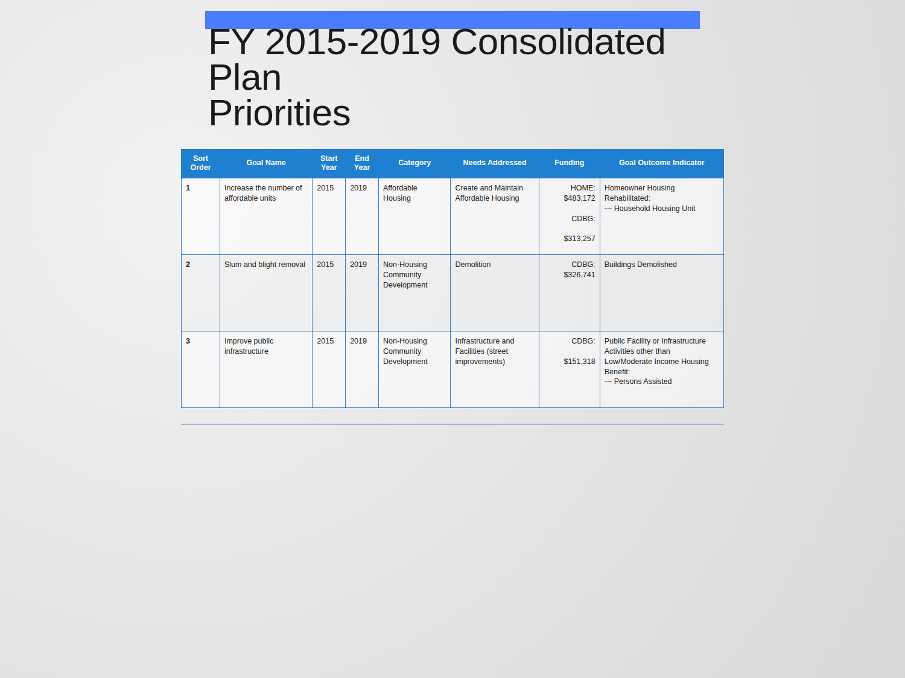FY 2015-2019 Consolidated Plan
Priorities
| Sort Order | Goal Name | Start Year | End Year | Category | Needs Addressed | Funding | Goal Outcome Indicator |
| --- | --- | --- | --- | --- | --- | --- | --- |
| 1 | Increase the number of affordable units | 2015 | 2019 | Affordable Housing | Create and Maintain Affordable Housing | HOME: $483,172 CDBG: $313,257 | Homeowner Housing Rehabilitated: --- Household Housing Unit |
| 2 | Slum and blight removal | 2015 | 2019 | Non-Housing Community Development | Demolition | CDBG: $326,741 | Buildings Demolished |
| 3 | Improve public infrastructure | 2015 | 2019 | Non-Housing Community Development | Infrastructure and Facilities (street improvements) | CDBG: $151,318 | Public Facility or Infrastructure Activities other than Low/Moderate Income Housing Benefit: --- Persons Assisted |